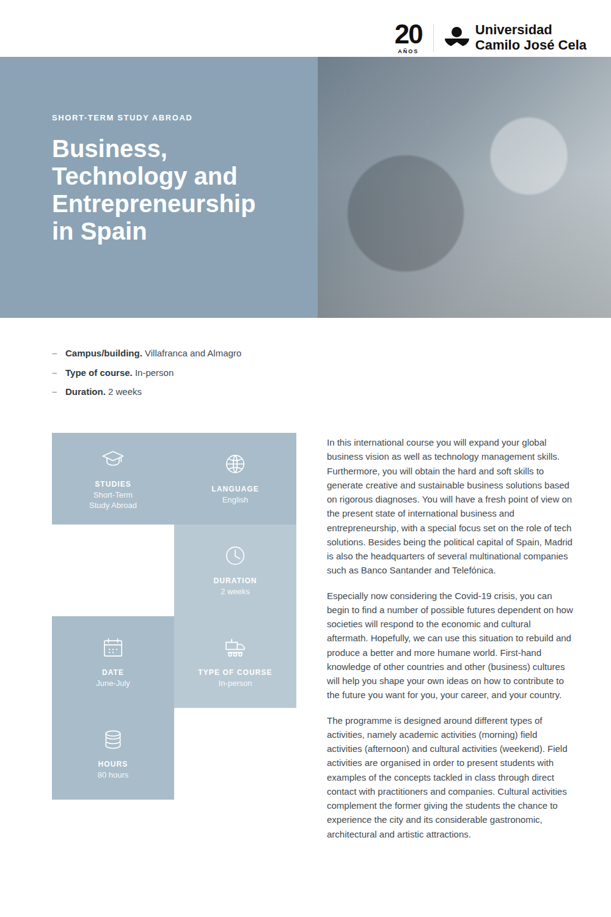20 AÑOS
Universidad
Camilo José Cela
Short-Term Study Abroad
Business,
Technology and
Entrepreneurship
in Spain
Campus/building. Villafranca and Almagro
Type of course. In-person
Duration. 2 weeks
Studies Short-Term
Study Abroad
Language English
Duration 2 weeks
Date June-July
Type of course In-person
Hours 80 hours
In this international course you will expand your global business vision as well as technology management skills. Furthermore, you will obtain the hard and soft skills to generate creative and sustainable business solutions based on rigorous diagnoses. You will have a fresh point of view on the present state of international business and entrepreneurship, with a special focus set on the role of tech solutions. Besides being the political capital of Spain, Madrid is also the headquarters of several multinational companies such as Banco Santander and Telefónica.
Especially now considering the Covid-19 crisis, you can begin to find a number of possible futures dependent on how societies will respond to the economic and cultural aftermath. Hopefully, we can use this situation to rebuild and produce a better and more humane world. First-hand knowledge of other countries and other (business) cultures will help you shape your own ideas on how to contribute to the future you want for you, your career, and your country.
The programme is designed around different types of activities, namely academic activities (morning) field activities (afternoon) and cultural activities (weekend). Field activities are organised in order to present students with examples of the concepts tackled in class through direct contact with practitioners and companies. Cultural activities complement the former giving the students the chance to experience the city and its considerable gastronomic, architectural and artistic attractions.